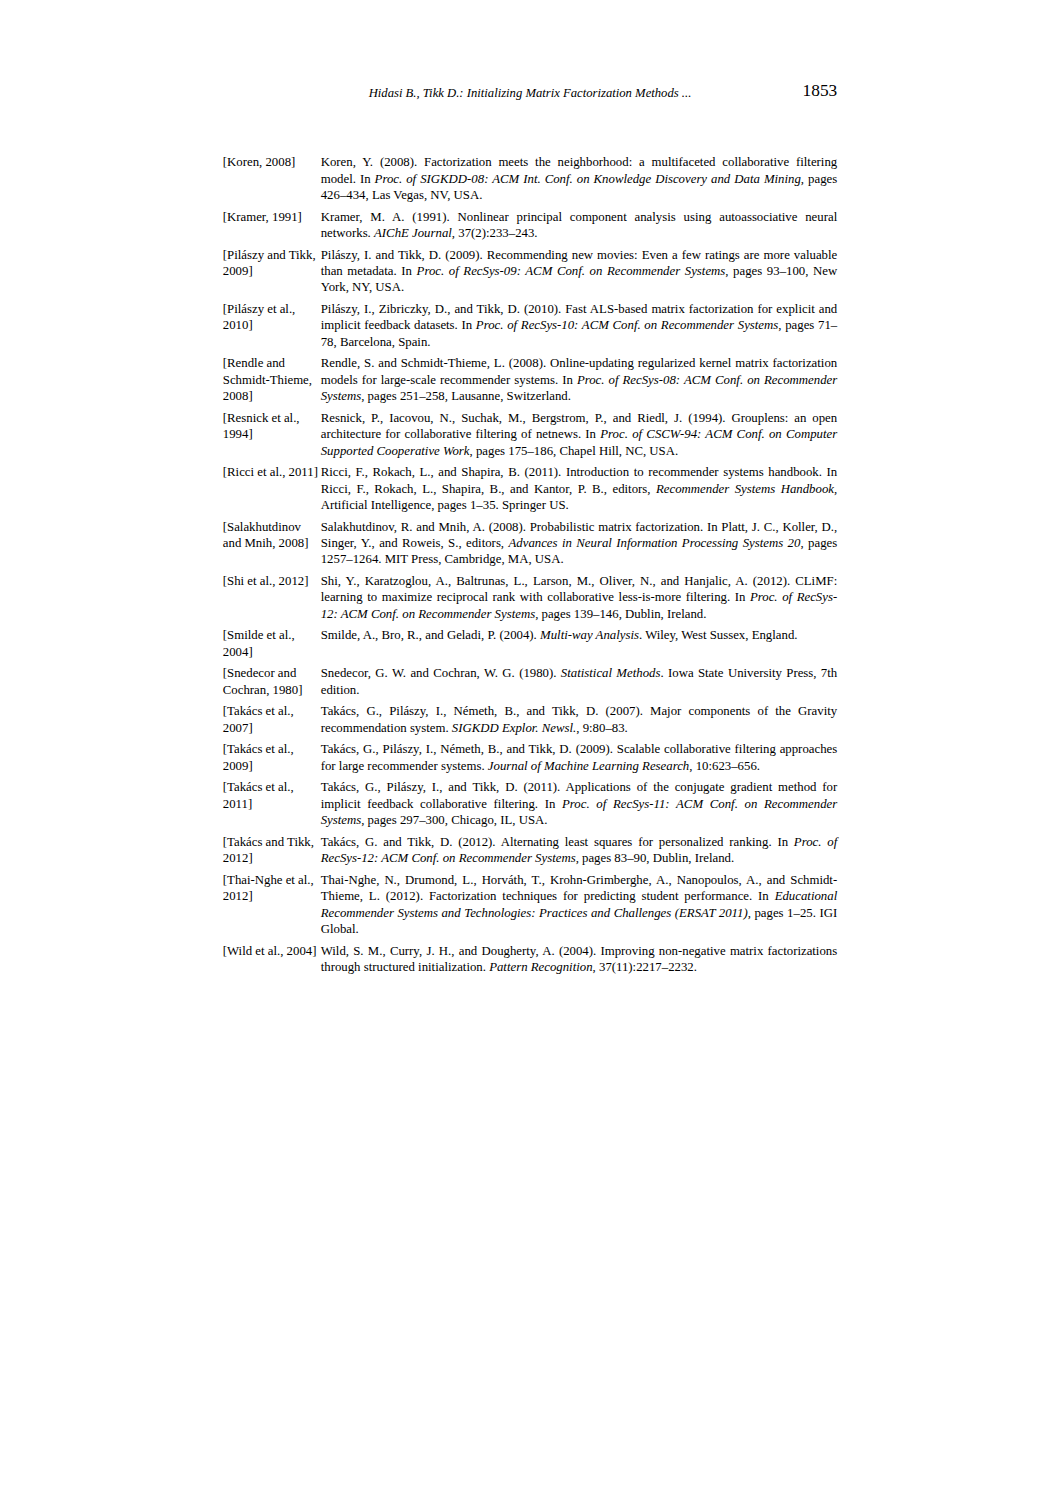Hidasi B., Tikk D.: Initializing Matrix Factorization Methods ... 1853
[Koren, 2008]
Koren, Y. (2008). Factorization meets the neighborhood: a multifaceted collaborative filtering model. In Proc. of SIGKDD-08: ACM Int. Conf. on Knowledge Discovery and Data Mining, pages 426–434, Las Vegas, NV, USA.
[Kramer, 1991]
Kramer, M. A. (1991). Nonlinear principal component analysis using autoassociative neural networks. AIChE Journal, 37(2):233–243.
[Pilászy and Tikk, 2009]
Pilászy, I. and Tikk, D. (2009). Recommending new movies: Even a few ratings are more valuable than metadata. In Proc. of RecSys-09: ACM Conf. on Recommender Systems, pages 93–100, New York, NY, USA.
[Pilászy et al., 2010]
Pilászy, I., Zibriczky, D., and Tikk, D. (2010). Fast ALS-based matrix factorization for explicit and implicit feedback datasets. In Proc. of RecSys-10: ACM Conf. on Recommender Systems, pages 71–78, Barcelona, Spain.
[Rendle and Schmidt-Thieme, 2008]
Rendle, S. and Schmidt-Thieme, L. (2008). Online-updating regularized kernel matrix factorization models for large-scale recommender systems. In Proc. of RecSys-08: ACM Conf. on Recommender Systems, pages 251–258, Lausanne, Switzerland.
[Resnick et al., 1994]
Resnick, P., Iacovou, N., Suchak, M., Bergstrom, P., and Riedl, J. (1994). Grouplens: an open architecture for collaborative filtering of netnews. In Proc. of CSCW-94: ACM Conf. on Computer Supported Cooperative Work, pages 175–186, Chapel Hill, NC, USA.
[Ricci et al., 2011]
Ricci, F., Rokach, L., and Shapira, B. (2011). Introduction to recommender systems handbook. In Ricci, F., Rokach, L., Shapira, B., and Kantor, P. B., editors, Recommender Systems Handbook, Artificial Intelligence, pages 1–35. Springer US.
[Salakhutdinov and Mnih, 2008]
Salakhutdinov, R. and Mnih, A. (2008). Probabilistic matrix factorization. In Platt, J. C., Koller, D., Singer, Y., and Roweis, S., editors, Advances in Neural Information Processing Systems 20, pages 1257–1264. MIT Press, Cambridge, MA, USA.
[Shi et al., 2012]
Shi, Y., Karatzoglou, A., Baltrunas, L., Larson, M., Oliver, N., and Hanjalic, A. (2012). CLiMF: learning to maximize reciprocal rank with collaborative less-is-more filtering. In Proc. of RecSys-12: ACM Conf. on Recommender Systems, pages 139–146, Dublin, Ireland.
[Smilde et al., 2004]
Smilde, A., Bro, R., and Geladi, P. (2004). Multi-way Analysis. Wiley, West Sussex, England.
[Snedecor and Cochran, 1980]
Snedecor, G. W. and Cochran, W. G. (1980). Statistical Methods. Iowa State University Press, 7th edition.
[Takács et al., 2007]
Takács, G., Pilászy, I., Németh, B., and Tikk, D. (2007). Major components of the Gravity recommendation system. SIGKDD Explor. Newsl., 9:80–83.
[Takács et al., 2009]
Takács, G., Pilászy, I., Németh, B., and Tikk, D. (2009). Scalable collaborative filtering approaches for large recommender systems. Journal of Machine Learning Research, 10:623–656.
[Takács et al., 2011]
Takács, G., Pilászy, I., and Tikk, D. (2011). Applications of the conjugate gradient method for implicit feedback collaborative filtering. In Proc. of RecSys-11: ACM Conf. on Recommender Systems, pages 297–300, Chicago, IL, USA.
[Takács and Tikk, 2012]
Takács, G. and Tikk, D. (2012). Alternating least squares for personalized ranking. In Proc. of RecSys-12: ACM Conf. on Recommender Systems, pages 83–90, Dublin, Ireland.
[Thai-Nghe et al., 2012]
Thai-Nghe, N., Drumond, L., Horváth, T., Krohn-Grimberghe, A., Nanopoulos, A., and Schmidt-Thieme, L. (2012). Factorization techniques for predicting student performance. In Educational Recommender Systems and Technologies: Practices and Challenges (ERSAT 2011), pages 1–25. IGI Global.
[Wild et al., 2004]
Wild, S. M., Curry, J. H., and Dougherty, A. (2004). Improving non-negative matrix factorizations through structured initialization. Pattern Recognition, 37(11):2217–2232.